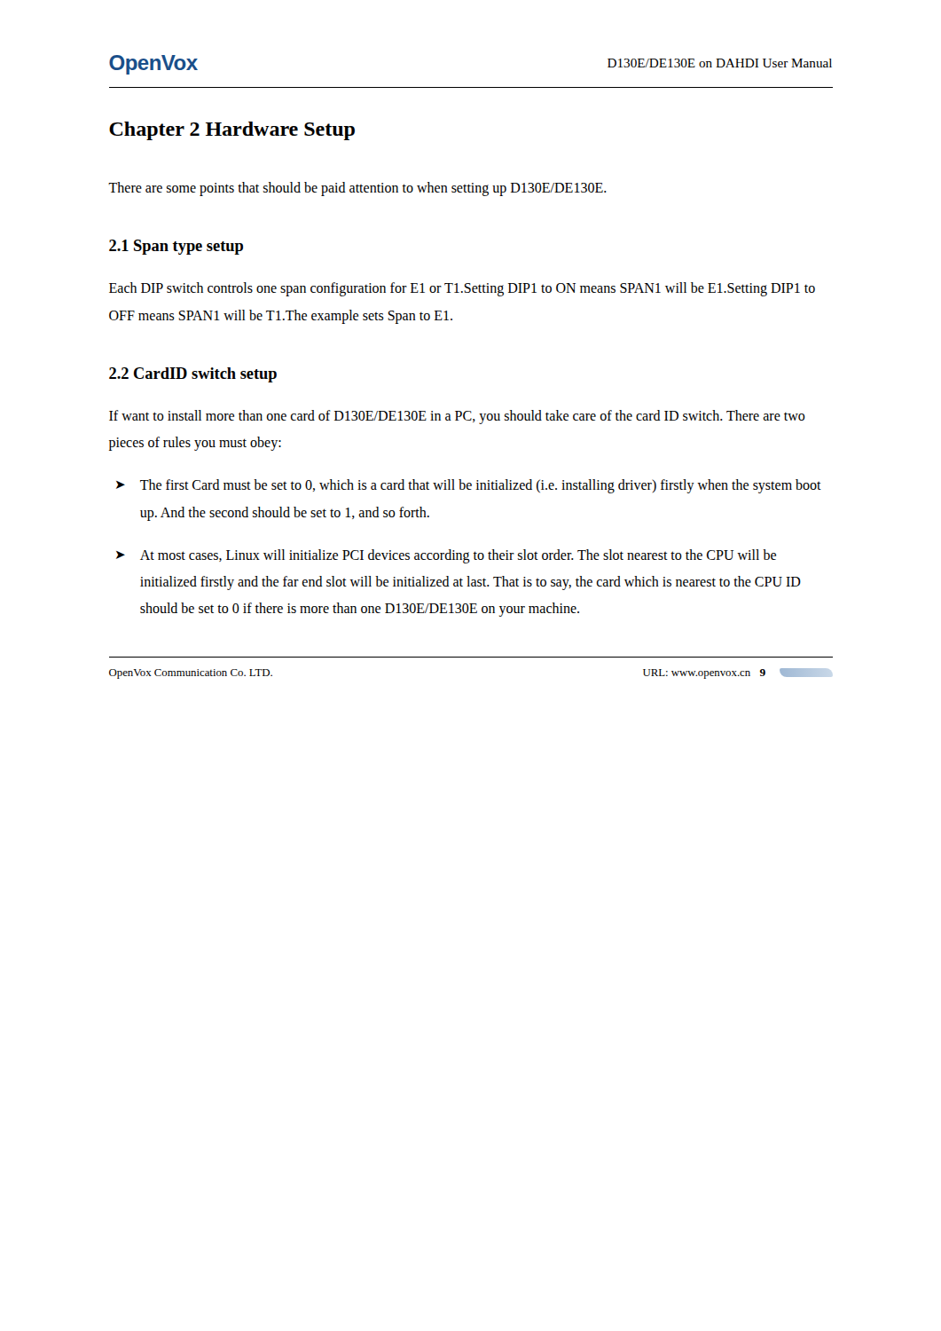Open Vox
D130E/DE130E on DAHDI User Manual
Chapter 2 Hardware Setup
There are some points that should be paid attention to when setting up D130E/DE130E.
2.1 Span type setup
Each DIP switch controls one span configuration for E1 or T1.Setting DIP1 to ON means SPAN1 will be E1.Setting DIP1 to OFF means SPAN1 will be T1.The example sets Span to E1.
2.2 CardID switch setup
If want to install more than one card of D130E/DE130E in a PC, you should take care of the card ID switch. There are two pieces of rules you must obey:
The first Card must be set to 0, which is a card that will be initialized (i.e. installing driver) firstly when the system boot up. And the second should be set to 1, and so forth.
At most cases, Linux will initialize PCI devices according to their slot order. The slot nearest to the CPU will be initialized firstly and the far end slot will be initialized at last. That is to say, the card which is nearest to the CPU ID should be set to 0 if there is more than one D130E/DE130E on your machine.
OpenVox Communication Co. LTD.
URL: www.openvox.cn 9